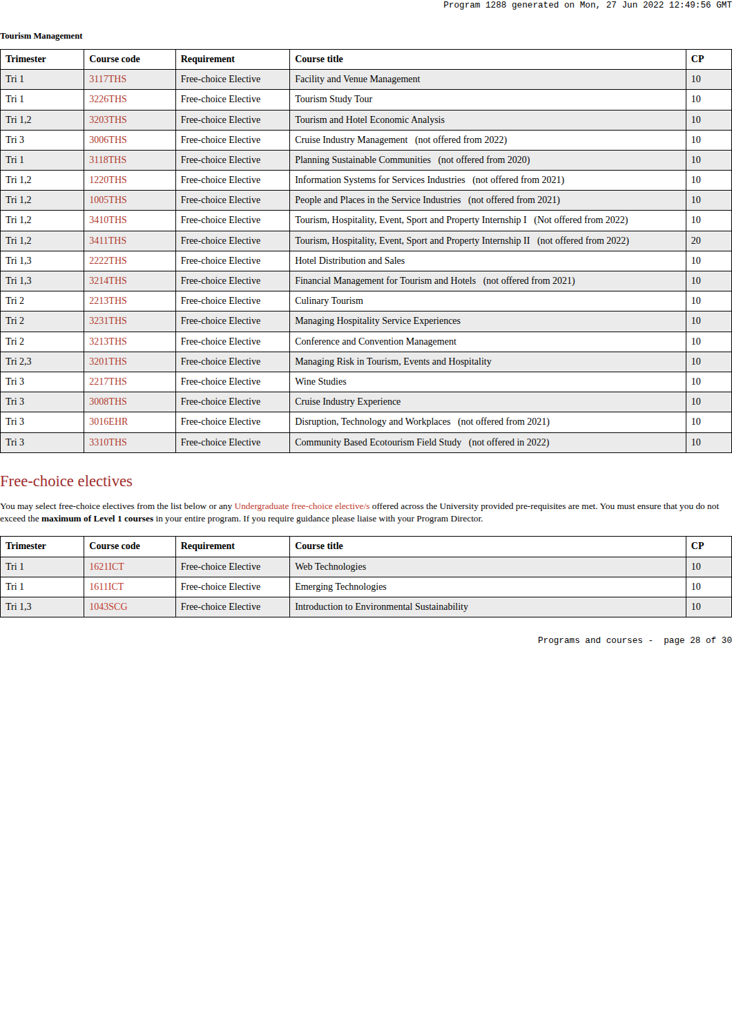Program 1288 generated on Mon, 27 Jun 2022 12:49:56 GMT
Tourism Management
| Trimester | Course code | Requirement | Course title | CP |
| --- | --- | --- | --- | --- |
| Tri 1 | 3117THS | Free-choice Elective | Facility and Venue Management | 10 |
| Tri 1 | 3226THS | Free-choice Elective | Tourism Study Tour | 10 |
| Tri 1,2 | 3203THS | Free-choice Elective | Tourism and Hotel Economic Analysis | 10 |
| Tri 3 | 3006THS | Free-choice Elective | Cruise Industry Management (not offered from 2022) | 10 |
| Tri 1 | 3118THS | Free-choice Elective | Planning Sustainable Communities (not offered from 2020) | 10 |
| Tri 1,2 | 1220THS | Free-choice Elective | Information Systems for Services Industries (not offered from 2021) | 10 |
| Tri 1,2 | 1005THS | Free-choice Elective | People and Places in the Service Industries (not offered from 2021) | 10 |
| Tri 1,2 | 3410THS | Free-choice Elective | Tourism, Hospitality, Event, Sport and Property Internship I (Not offered from 2022) | 10 |
| Tri 1,2 | 3411THS | Free-choice Elective | Tourism, Hospitality, Event, Sport and Property Internship II (not offered from 2022) | 20 |
| Tri 1,3 | 2222THS | Free-choice Elective | Hotel Distribution and Sales | 10 |
| Tri 1,3 | 3214THS | Free-choice Elective | Financial Management for Tourism and Hotels (not offered from 2021) | 10 |
| Tri 2 | 2213THS | Free-choice Elective | Culinary Tourism | 10 |
| Tri 2 | 3231THS | Free-choice Elective | Managing Hospitality Service Experiences | 10 |
| Tri 2 | 3213THS | Free-choice Elective | Conference and Convention Management | 10 |
| Tri 2,3 | 3201THS | Free-choice Elective | Managing Risk in Tourism, Events and Hospitality | 10 |
| Tri 3 | 2217THS | Free-choice Elective | Wine Studies | 10 |
| Tri 3 | 3008THS | Free-choice Elective | Cruise Industry Experience | 10 |
| Tri 3 | 3016EHR | Free-choice Elective | Disruption, Technology and Workplaces (not offered from 2021) | 10 |
| Tri 3 | 3310THS | Free-choice Elective | Community Based Ecotourism Field Study (not offered in 2022) | 10 |
Free-choice electives
You may select free-choice electives from the list below or any Undergraduate free-choice elective/s offered across the University provided pre-requisites are met. You must ensure that you do not exceed the maximum of Level 1 courses in your entire program. If you require guidance please liaise with your Program Director.
| Trimester | Course code | Requirement | Course title | CP |
| --- | --- | --- | --- | --- |
| Tri 1 | 1621ICT | Free-choice Elective | Web Technologies | 10 |
| Tri 1 | 1611ICT | Free-choice Elective | Emerging Technologies | 10 |
| Tri 1,3 | 1043SCG | Free-choice Elective | Introduction to Environmental Sustainability | 10 |
Programs and courses - page 28 of 30